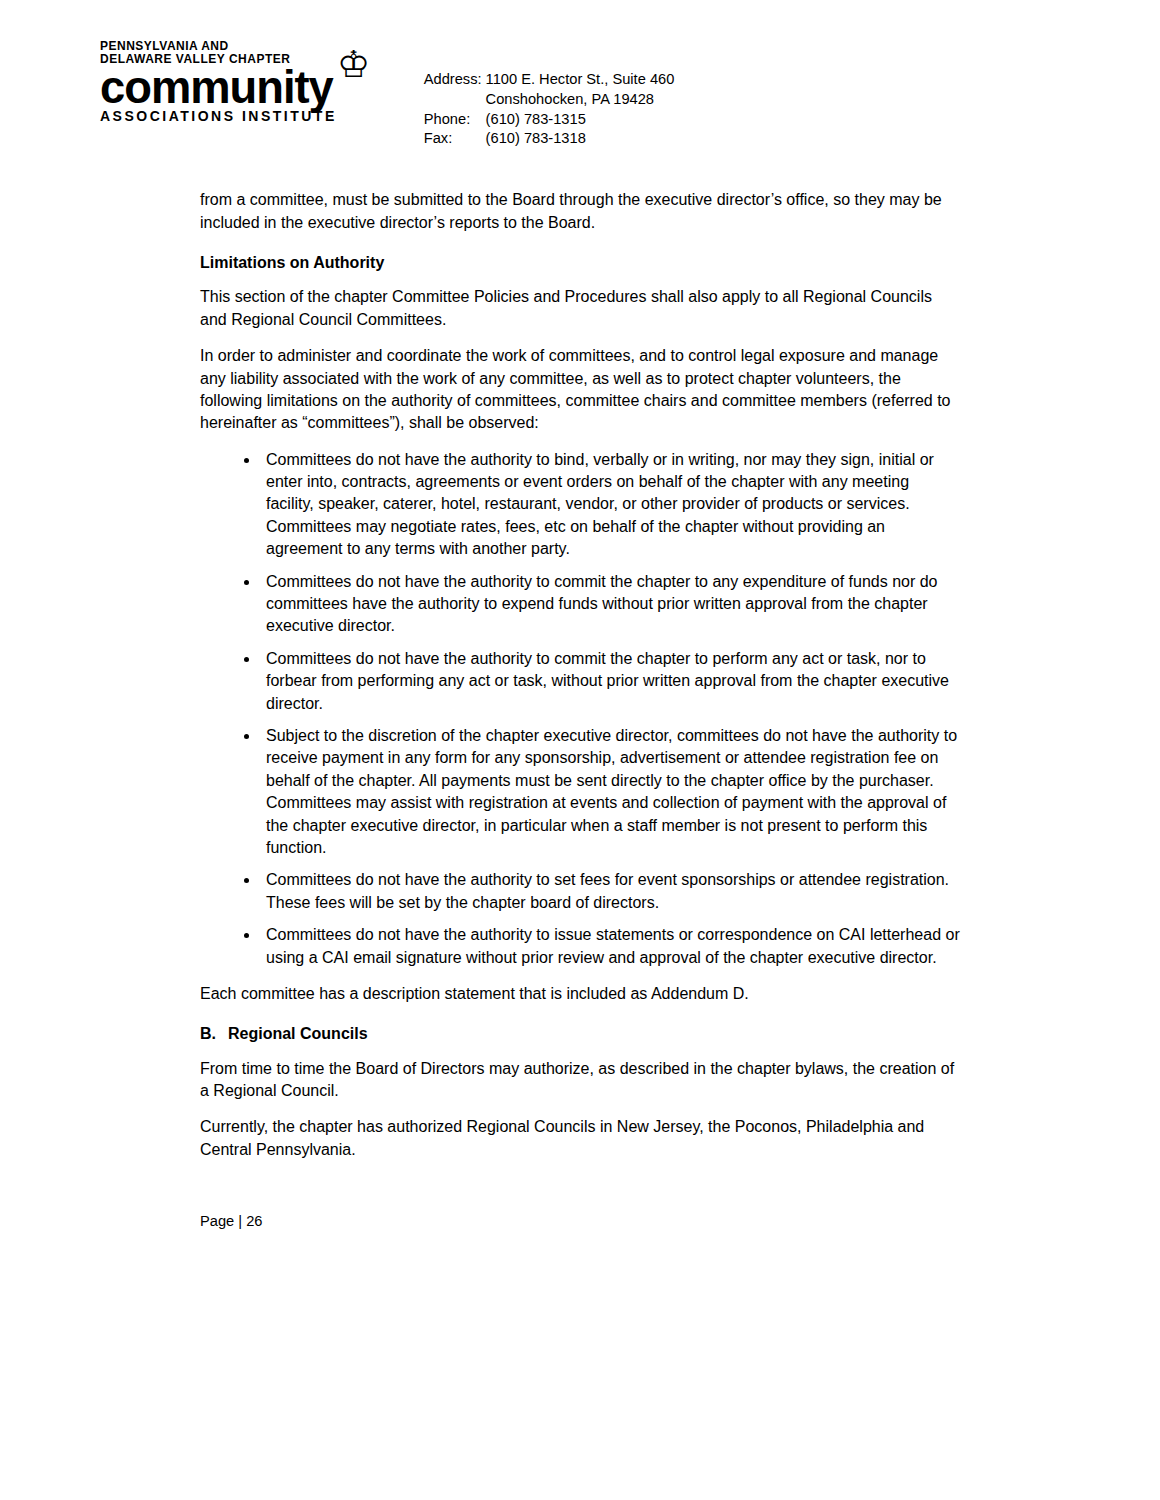PENNSYLVANIA AND
DELAWARE VALLEY CHAPTER
community
ASSOCIATIONS INSTITUTE
♔
| Address: | 1100 E. Hector St., Suite 460 |
| | Conshohocken, PA 19428 |
| Phone: | (610) 783-1315 |
| Fax: | (610) 783-1318 |
from a committee, must be submitted to the Board through the executive director’s office, so they may be included in the executive director’s reports to the Board.
Limitations on Authority
This section of the chapter Committee Policies and Procedures shall also apply to all Regional Councils and Regional Council Committees.
In order to administer and coordinate the work of committees, and to control legal exposure and manage any liability associated with the work of any committee, as well as to protect chapter volunteers, the following limitations on the authority of committees, committee chairs and committee members (referred to hereinafter as “committees”), shall be observed:
Committees do not have the authority to bind, verbally or in writing, nor may they sign, initial or enter into, contracts, agreements or event orders on behalf of the chapter with any meeting facility, speaker, caterer, hotel, restaurant, vendor, or other provider of products or services. Committees may negotiate rates, fees, etc on behalf of the chapter without providing an agreement to any terms with another party.
Committees do not have the authority to commit the chapter to any expenditure of funds nor do committees have the authority to expend funds without prior written approval from the chapter executive director.
Committees do not have the authority to commit the chapter to perform any act or task, nor to forbear from performing any act or task, without prior written approval from the chapter executive director.
Subject to the discretion of the chapter executive director, committees do not have the authority to receive payment in any form for any sponsorship, advertisement or attendee registration fee on behalf of the chapter. All payments must be sent directly to the chapter office by the purchaser. Committees may assist with registration at events and collection of payment with the approval of the chapter executive director, in particular when a staff member is not present to perform this function.
Committees do not have the authority to set fees for event sponsorships or attendee registration. These fees will be set by the chapter board of directors.
Committees do not have the authority to issue statements or correspondence on CAI letterhead or using a CAI email signature without prior review and approval of the chapter executive director.
Each committee has a description statement that is included as Addendum D.
B. Regional Councils
From time to time the Board of Directors may authorize, as described in the chapter bylaws, the creation of a Regional Council.
Currently, the chapter has authorized Regional Councils in New Jersey, the Poconos, Philadelphia and Central Pennsylvania.
Page | 26